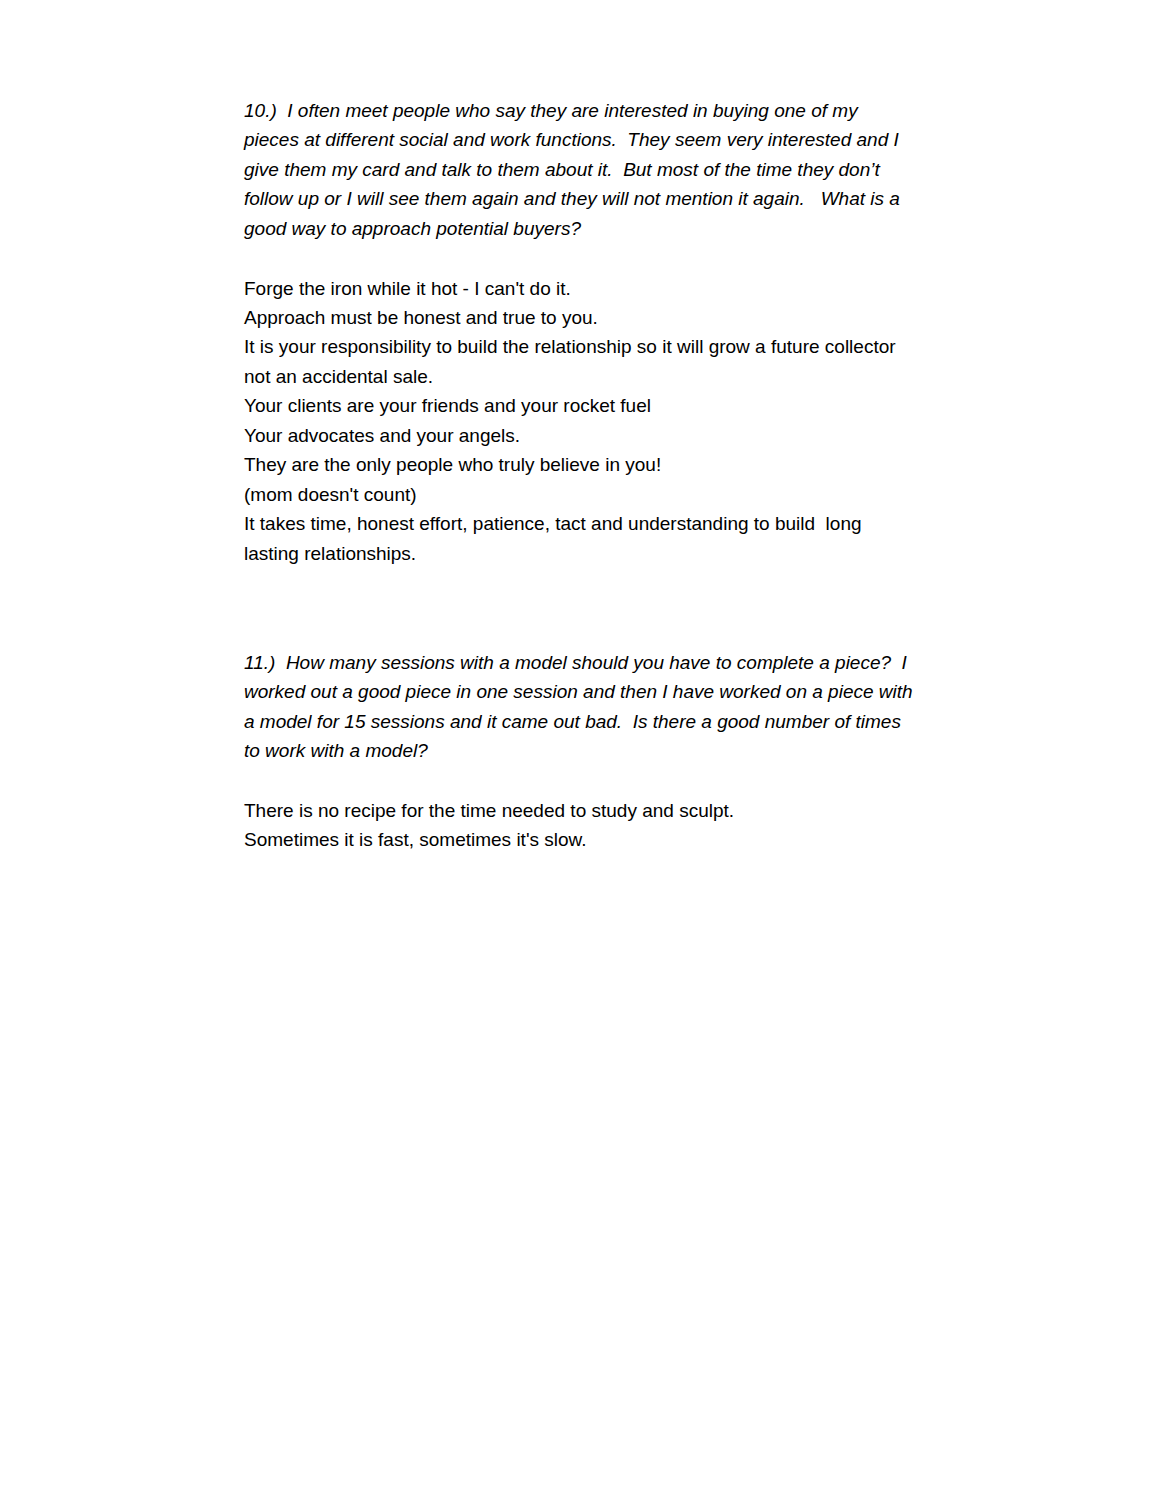10.) I often meet people who say they are interested in buying one of my pieces at different social and work functions. They seem very interested and I give them my card and talk to them about it. But most of the time they don’t follow up or I will see them again and they will not mention it again. What is a good way to approach potential buyers?
Forge the iron while it hot - I can't do it.
Approach must be honest and true to you.
It is your responsibility to build the relationship so it will grow a future collector not an accidental sale.
Your clients are your friends and your rocket fuel
Your advocates and your angels.
They are the only people who truly believe in you!
(mom doesn't count)
It takes time, honest effort, patience, tact and understanding to build long lasting relationships.
11.) How many sessions with a model should you have to complete a piece? I worked out a good piece in one session and then I have worked on a piece with a model for 15 sessions and it came out bad. Is there a good number of times to work with a model?
There is no recipe for the time needed to study and sculpt.
Sometimes it is fast, sometimes it's slow.